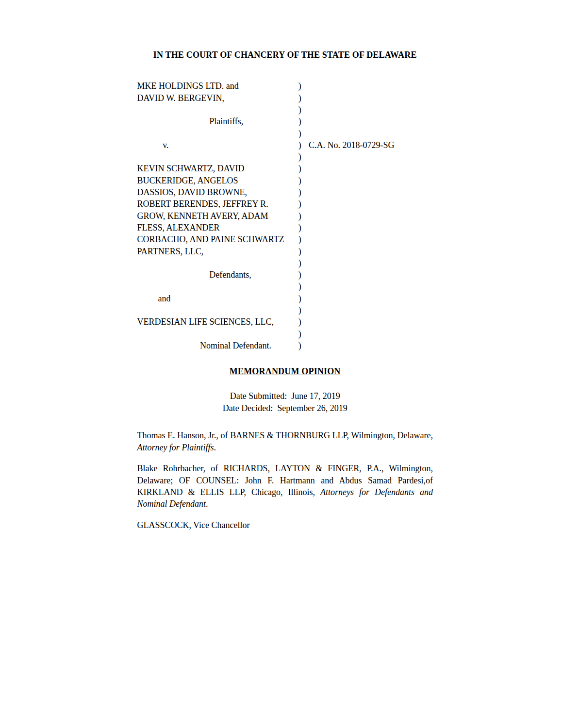IN THE COURT OF CHANCERY OF THE STATE OF DELAWARE
| MKE HOLDINGS LTD. and DAVID W. BERGEVIN, | ) ) | |
| | ) | |
| Plaintiffs, | ) | |
| | ) | |
| v. | ) | C.A. No. 2018-0729-SG |
| | ) | |
| KEVIN SCHWARTZ, DAVID BUCKERIDGE, ANGELOS DASSIOS, DAVID BROWNE, ROBERT BERENDES, JEFFREY R. GROW, KENNETH AVERY, ADAM FLESS, ALEXANDER CORBACHO, and PAINE SCHWARTZ PARTNERS, LLC, | ) ) ) ) ) ) ) ) | |
| | ) | |
| Defendants, | ) | |
| | ) | |
| and | ) | |
| | ) | |
| VERDESIAN LIFE SCIENCES, LLC, | ) | |
| | ) | |
| Nominal Defendant. | ) | |
MEMORANDUM OPINION
Date Submitted: June 17, 2019
Date Decided: September 26, 2019
Thomas E. Hanson, Jr., of BARNES & THORNBURG LLP, Wilmington, Delaware, Attorney for Plaintiffs.
Blake Rohrbacher, of RICHARDS, LAYTON & FINGER, P.A., Wilmington, Delaware; OF COUNSEL: John F. Hartmann and Abdus Samad Pardesi,of KIRKLAND & ELLIS LLP, Chicago, Illinois, Attorneys for Defendants and Nominal Defendant.
GLASSCOCK, Vice Chancellor